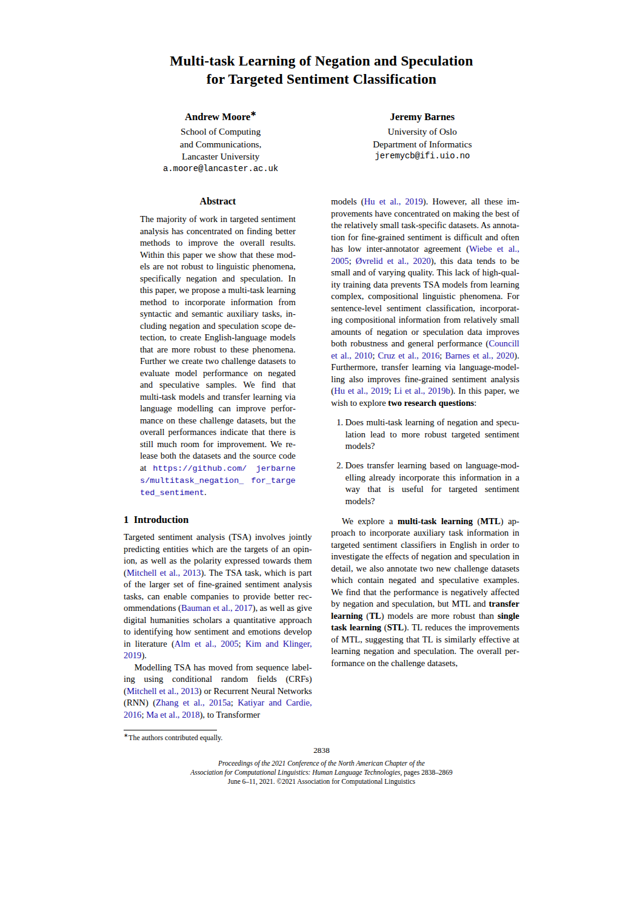Multi-task Learning of Negation and Speculation
for Targeted Sentiment Classification
Andrew Moore∗
School of Computing
and Communications,
Lancaster University
a.moore@lancaster.ac.uk
Jeremy Barnes
University of Oslo
Department of Informatics
jeremycb@ifi.uio.no
Abstract
The majority of work in targeted sentiment analysis has concentrated on finding better methods to improve the overall results. Within this paper we show that these models are not robust to linguistic phenomena, specifically negation and speculation. In this paper, we propose a multi-task learning method to incorporate information from syntactic and semantic auxiliary tasks, including negation and speculation scope detection, to create English-language models that are more robust to these phenomena. Further we create two challenge datasets to evaluate model performance on negated and speculative samples. We find that multi-task models and transfer learning via language modelling can improve performance on these challenge datasets, but the overall performances indicate that there is still much room for improvement. We release both the datasets and the source code at https://github.com/ jerbarnes/multitask_negation_ for_targeted_sentiment.
1 Introduction
Targeted sentiment analysis (TSA) involves jointly predicting entities which are the targets of an opinion, as well as the polarity expressed towards them (Mitchell et al., 2013). The TSA task, which is part of the larger set of fine-grained sentiment analysis tasks, can enable companies to provide better recommendations (Bauman et al., 2017), as well as give digital humanities scholars a quantitative approach to identifying how sentiment and emotions develop in literature (Alm et al., 2005; Kim and Klinger, 2019).
Modelling TSA has moved from sequence labeling using conditional random fields (CRFs) (Mitchell et al., 2013) or Recurrent Neural Networks (RNN) (Zhang et al., 2015a; Katiyar and Cardie, 2016; Ma et al., 2018), to Transformer
∗The authors contributed equally.
models (Hu et al., 2019). However, all these improvements have concentrated on making the best of the relatively small task-specific datasets. As annotation for fine-grained sentiment is difficult and often has low inter-annotator agreement (Wiebe et al., 2005; Øvrelid et al., 2020), this data tends to be small and of varying quality. This lack of high-quality training data prevents TSA models from learning complex, compositional linguistic phenomena. For sentence-level sentiment classification, incorporating compositional information from relatively small amounts of negation or speculation data improves both robustness and general performance (Councill et al., 2010; Cruz et al., 2016; Barnes et al., 2020). Furthermore, transfer learning via language-modelling also improves fine-grained sentiment analysis (Hu et al., 2019; Li et al., 2019b). In this paper, we wish to explore two research questions:
Does multi-task learning of negation and speculation lead to more robust targeted sentiment models?
Does transfer learning based on language-modelling already incorporate this information in a way that is useful for targeted sentiment models?
We explore a multi-task learning (MTL) approach to incorporate auxiliary task information in targeted sentiment classifiers in English in order to investigate the effects of negation and speculation in detail, we also annotate two new challenge datasets which contain negated and speculative examples. We find that the performance is negatively affected by negation and speculation, but MTL and transfer learning (TL) models are more robust than single task learning (STL). TL reduces the improvements of MTL, suggesting that TL is similarly effective at learning negation and speculation. The overall performance on the challenge datasets,
2838
Proceedings of the 2021 Conference of the North American Chapter of the
Association for Computational Linguistics: Human Language Technologies, pages 2838–2869
June 6–11, 2021. ©2021 Association for Computational Linguistics